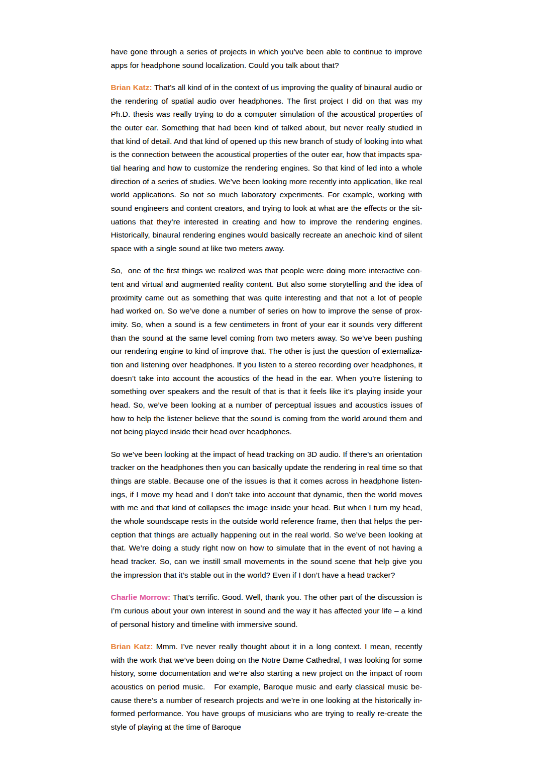have gone through a series of projects in which you’ve been able to continue to improve apps for headphone sound localization. Could you talk about that?
Brian Katz: That’s all kind of in the context of us improving the quality of binaural audio or the rendering of spatial audio over headphones. The first project I did on that was my Ph.D. thesis was really trying to do a computer simulation of the acoustical properties of the outer ear. Something that had been kind of talked about, but never really studied in that kind of detail. And that kind of opened up this new branch of study of looking into what is the connection between the acoustical properties of the outer ear, how that impacts spatial hearing and how to customize the rendering engines. So that kind of led into a whole direction of a series of studies. We’ve been looking more recently into application, like real world applications. So not so much laboratory experiments. For example, working with sound engineers and content creators, and trying to look at what are the effects or the situations that they’re interested in creating and how to improve the rendering engines. Historically, binaural rendering engines would basically recreate an anechoic kind of silent space with a single sound at like two meters away.
So, one of the first things we realized was that people were doing more interactive content and virtual and augmented reality content. But also some storytelling and the idea of proximity came out as something that was quite interesting and that not a lot of people had worked on. So we’ve done a number of series on how to improve the sense of proximity. So, when a sound is a few centimeters in front of your ear it sounds very different than the sound at the same level coming from two meters away. So we’ve been pushing our rendering engine to kind of improve that. The other is just the question of externalization and listening over headphones. If you listen to a stereo recording over headphones, it doesn’t take into account the acoustics of the head in the ear. When you’re listening to something over speakers and the result of that is that it feels like it’s playing inside your head. So, we’ve been looking at a number of perceptual issues and acoustics issues of how to help the listener believe that the sound is coming from the world around them and not being played inside their head over headphones.
So we’ve been looking at the impact of head tracking on 3D audio. If there’s an orientation tracker on the headphones then you can basically update the rendering in real time so that things are stable. Because one of the issues is that it comes across in headphone listenings, if I move my head and I don’t take into account that dynamic, then the world moves with me and that kind of collapses the image inside your head. But when I turn my head, the whole soundscape rests in the outside world reference frame, then that helps the perception that things are actually happening out in the real world. So we’ve been looking at that. We’re doing a study right now on how to simulate that in the event of not having a head tracker. So, can we instill small movements in the sound scene that help give you the impression that it’s stable out in the world? Even if I don’t have a head tracker?
Charlie Morrow: That’s terrific. Good. Well, thank you. The other part of the discussion is I’m curious about your own interest in sound and the way it has affected your life – a kind of personal history and timeline with immersive sound.
Brian Katz: Mmm. I’ve never really thought about it in a long context. I mean, recently with the work that we’ve been doing on the Notre Dame Cathedral, I was looking for some history, some documentation and we’re also starting a new project on the impact of room acoustics on period music. For example, Baroque music and early classical music because there’s a number of research projects and we’re in one looking at the historically informed performance. You have groups of musicians who are trying to really re-create the style of playing at the time of Baroque